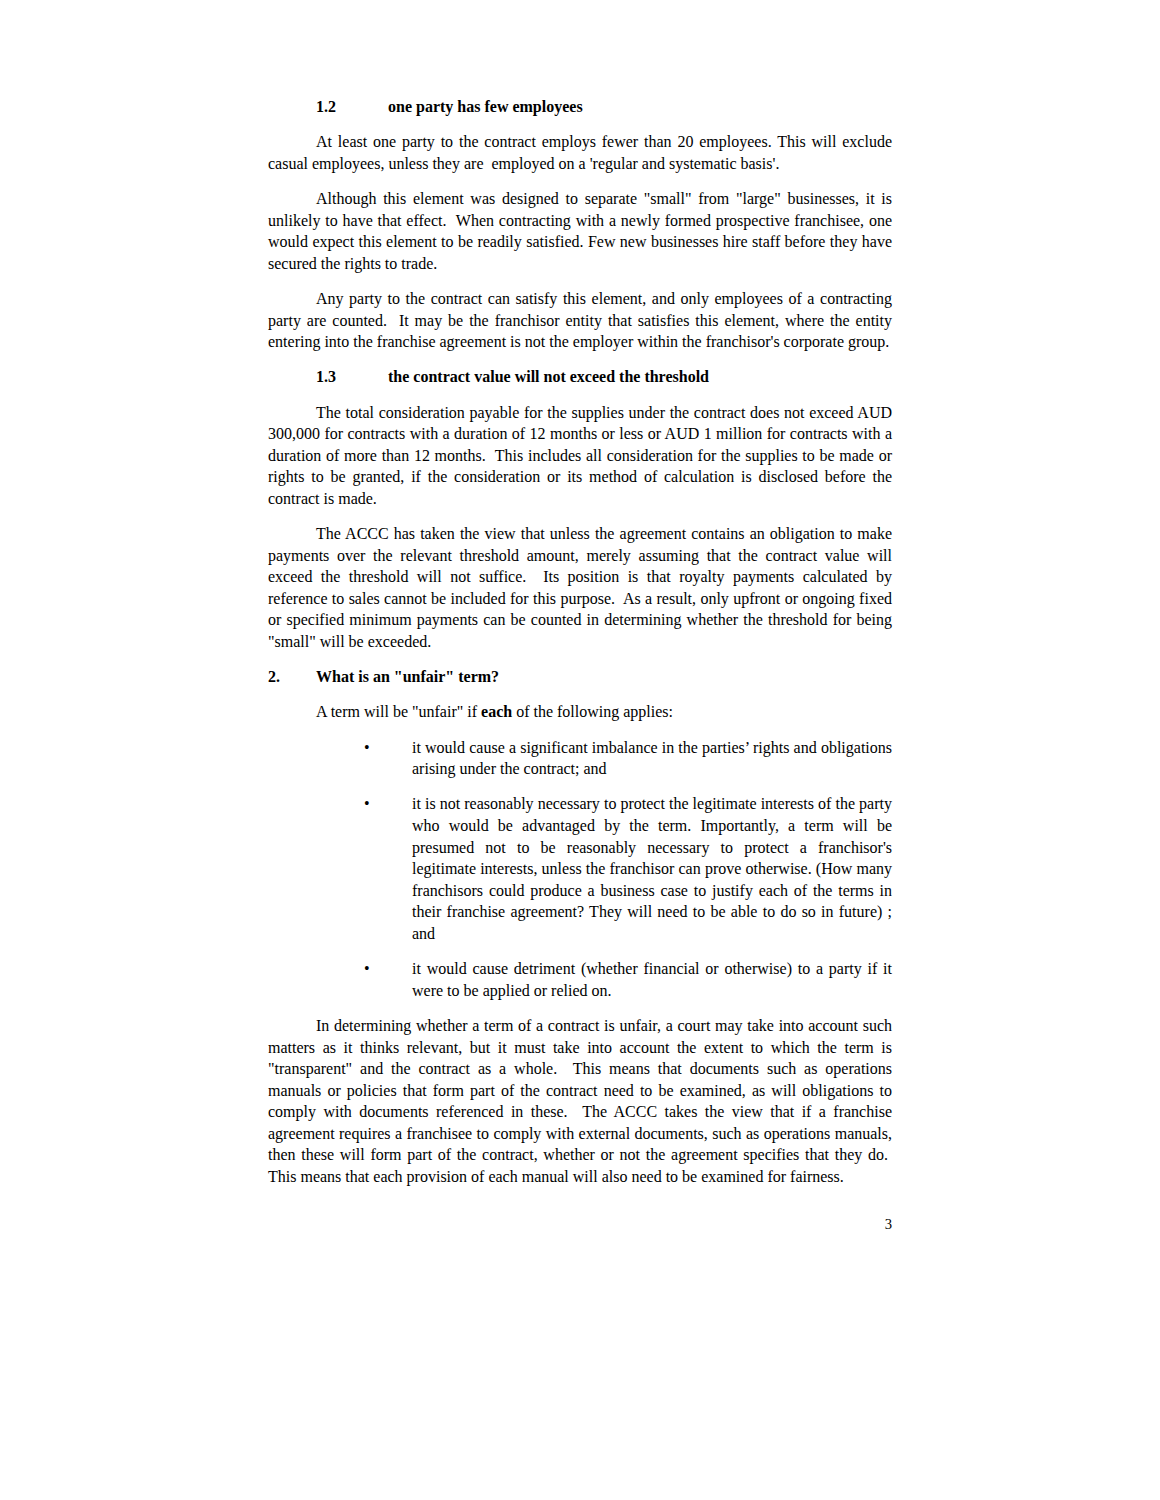1.2one party has few employees
At least one party to the contract employs fewer than 20 employees. This will exclude casual employees, unless they are employed on a 'regular and systematic basis'.
Although this element was designed to separate "small" from "large" businesses, it is unlikely to have that effect. When contracting with a newly formed prospective franchisee, one would expect this element to be readily satisfied. Few new businesses hire staff before they have secured the rights to trade.
Any party to the contract can satisfy this element, and only employees of a contracting party are counted. It may be the franchisor entity that satisfies this element, where the entity entering into the franchise agreement is not the employer within the franchisor's corporate group.
1.3the contract value will not exceed the threshold
The total consideration payable for the supplies under the contract does not exceed AUD 300,000 for contracts with a duration of 12 months or less or AUD 1 million for contracts with a duration of more than 12 months. This includes all consideration for the supplies to be made or rights to be granted, if the consideration or its method of calculation is disclosed before the contract is made.
The ACCC has taken the view that unless the agreement contains an obligation to make payments over the relevant threshold amount, merely assuming that the contract value will exceed the threshold will not suffice. Its position is that royalty payments calculated by reference to sales cannot be included for this purpose. As a result, only upfront or ongoing fixed or specified minimum payments can be counted in determining whether the threshold for being "small" will be exceeded.
2. What is an "unfair" term?
A term will be "unfair" if each of the following applies:
it would cause a significant imbalance in the parties’ rights and obligations arising under the contract; and
it is not reasonably necessary to protect the legitimate interests of the party who would be advantaged by the term. Importantly, a term will be presumed not to be reasonably necessary to protect a franchisor's legitimate interests, unless the franchisor can prove otherwise. (How many franchisors could produce a business case to justify each of the terms in their franchise agreement? They will need to be able to do so in future) ; and
it would cause detriment (whether financial or otherwise) to a party if it were to be applied or relied on.
In determining whether a term of a contract is unfair, a court may take into account such matters as it thinks relevant, but it must take into account the extent to which the term is "transparent" and the contract as a whole. This means that documents such as operations manuals or policies that form part of the contract need to be examined, as will obligations to comply with documents referenced in these. The ACCC takes the view that if a franchise agreement requires a franchisee to comply with external documents, such as operations manuals, then these will form part of the contract, whether or not the agreement specifies that they do. This means that each provision of each manual will also need to be examined for fairness.
3